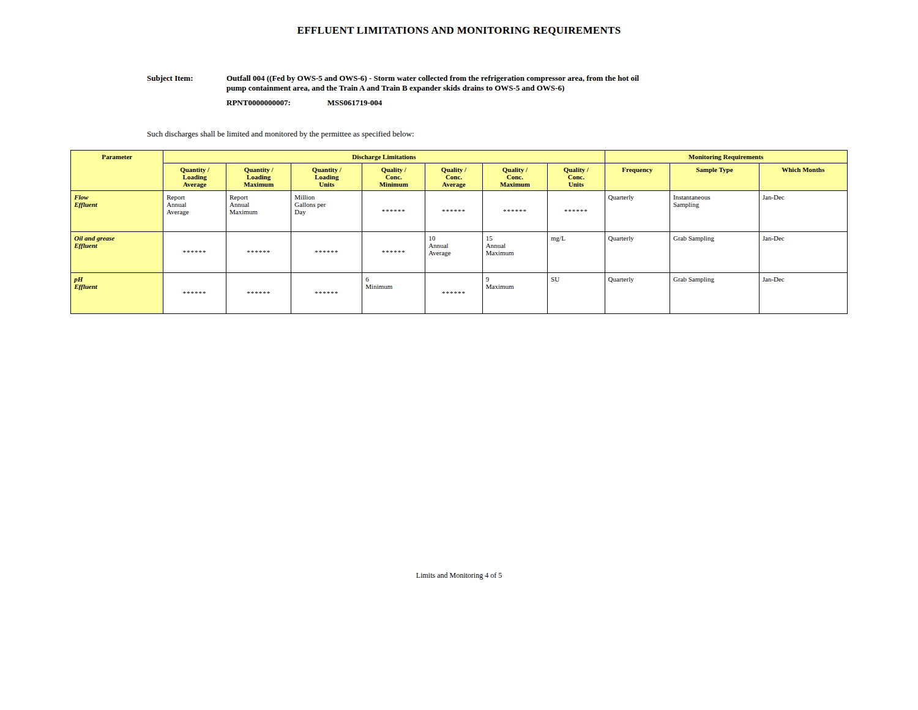EFFLUENT LIMITATIONS AND MONITORING REQUIREMENTS
Subject Item:
Outfall 004 ((Fed by OWS-5 and OWS-6) - Storm water collected from the refrigeration compressor area, from the hot oil pump containment area, and the Train A and Train B expander skids drains to OWS-5 and OWS-6)
RPNT0000000007:
MSS061719-004
Such discharges shall be limited and monitored by the permittee as specified below:
| Parameter | Discharge Limitations | Monitoring Requirements |
| --- | --- | --- |
| Quantity / Loading Average | Quantity / Loading Maximum | Quantity / Loading Units | Quality / Conc. Minimum | Quality / Conc. Average | Quality / Conc. Maximum | Quality / Conc. Units | Frequency | Sample Type | Which Months |
| Flow Effluent | Report Annual Average | Report Annual Maximum | Million Gallons per Day | ****** | ****** | ****** | ****** | Quarterly | Instantaneous Sampling | Jan-Dec |
| Oil and grease Effluent | ****** | ****** | ****** | ****** | 10 Annual Average | 15 Annual Maximum | mg/L | Quarterly | Grab Sampling | Jan-Dec |
| pH Effluent | ****** | ****** | ****** | 6 Minimum | ****** | 9 Maximum | SU | Quarterly | Grab Sampling | Jan-Dec |
Limits and Monitoring 4 of 5